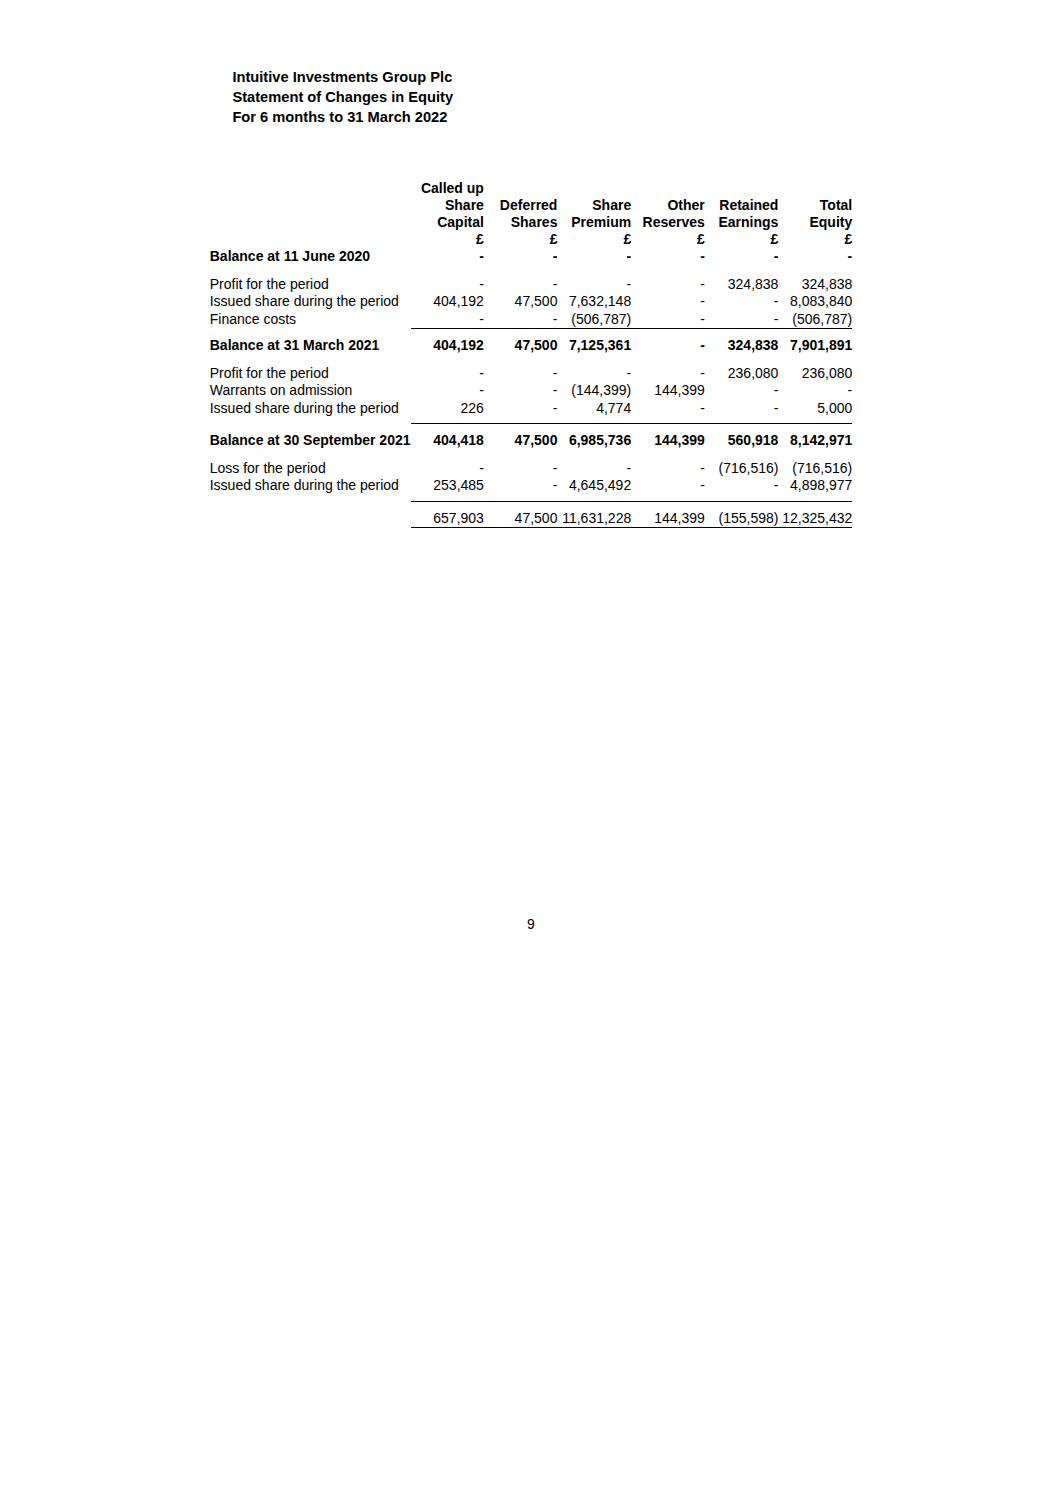Intuitive Investments Group Plc
Statement of Changes in Equity
For 6 months to 31 March 2022
| | Called up Share Capital | Deferred Shares | Share Premium | Other Reserves | Retained Earnings | Total Equity |
| --- | --- | --- | --- | --- | --- | --- |
| | £ | £ | £ | £ | £ | £ |
| Balance at 11 June 2020 | - | - | - | - | - | - |
| Profit for the period | - | - | - | - | 324,838 | 324,838 |
| Issued share during the period | 404,192 | 47,500 | 7,632,148 | - | - | 8,083,840 |
| Finance costs | - | - | (506,787) | - | - | (506,787) |
| Balance at 31 March 2021 | 404,192 | 47,500 | 7,125,361 | - | 324,838 | 7,901,891 |
| Profit for the period | - | - | - | - | 236,080 | 236,080 |
| Warrants on admission | - | - | (144,399) | 144,399 | - | - |
| Issued share during the period | 226 | - | 4,774 | - | - | 5,000 |
| Balance at 30 September 2021 | 404,418 | 47,500 | 6,985,736 | 144,399 | 560,918 | 8,142,971 |
| Loss for the period | - | - | - | - | (716,516) | (716,516) |
| Issued share during the period | 253,485 | - | 4,645,492 | - | - | 4,898,977 |
| | 657,903 | 47,500 | 11,631,228 | 144,399 | (155,598) | 12,325,432 |
9